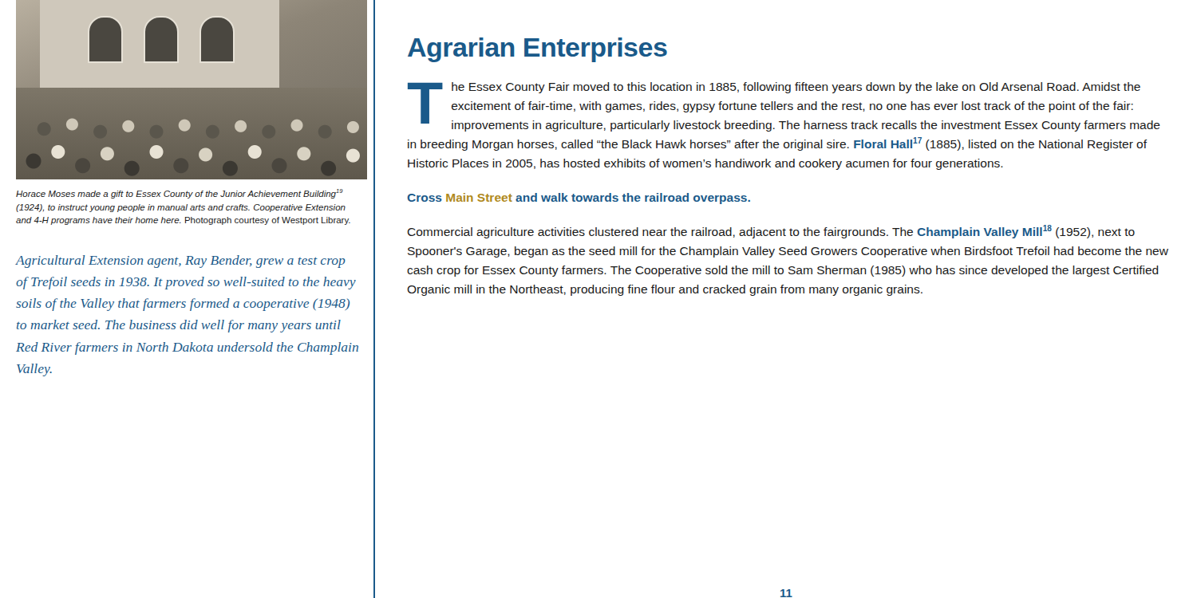Horace Moses made a gift to Essex County of the Junior Achievement Building19 (1924), to instruct young people in manual arts and crafts. Cooperative Extension and 4-H programs have their home here. Photograph courtesy of Westport Library.
Agricultural Extension agent, Ray Bender, grew a test crop of Trefoil seeds in 1938. It proved so well-suited to the heavy soils of the Valley that farmers formed a cooperative (1948) to market seed. The business did well for many years until Red River farmers in North Dakota undersold the Champlain Valley.
Agrarian Enterprises
The Essex County Fair moved to this location in 1885, following fifteen years down by the lake on Old Arsenal Road. Amidst the excitement of fair-time, with games, rides, gypsy fortune tellers and the rest, no one has ever lost track of the point of the fair: improvements in agriculture, particularly livestock breeding. The harness track recalls the investment Essex County farmers made in breeding Morgan horses, called “the Black Hawk horses” after the original sire. Floral Hall17 (1885), listed on the National Register of Historic Places in 2005, has hosted exhibits of women’s handiwork and cookery acumen for four generations.
Cross Main Street and walk towards the railroad overpass.
Commercial agriculture activities clustered near the railroad, adjacent to the fairgrounds. The Champlain Valley Mill18 (1952), next to Spooner's Garage, began as the seed mill for the Champlain Valley Seed Growers Cooperative when Birdsfoot Trefoil had become the new cash crop for Essex County farmers. The Cooperative sold the mill to Sam Sherman (1985) who has since developed the largest Certified Organic mill in the Northeast, producing fine flour and cracked grain from many organic grains.
11